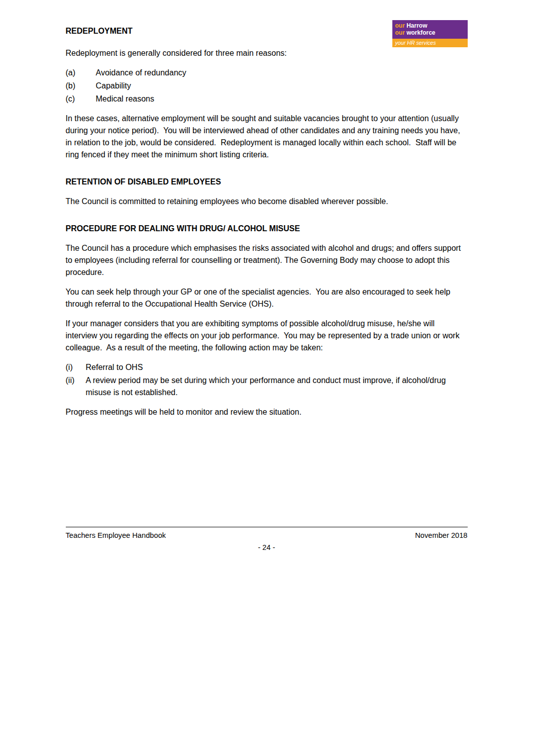our Harrow
our workforce
your HR services
REDEPLOYMENT
Redeployment is generally considered for three main reasons:
(a) Avoidance of redundancy
(b) Capability
(c) Medical reasons
In these cases, alternative employment will be sought and suitable vacancies brought to your attention (usually during your notice period). You will be interviewed ahead of other candidates and any training needs you have, in relation to the job, would be considered. Redeployment is managed locally within each school. Staff will be ring fenced if they meet the minimum short listing criteria.
RETENTION OF DISABLED EMPLOYEES
The Council is committed to retaining employees who become disabled wherever possible.
PROCEDURE FOR DEALING WITH DRUG/ ALCOHOL MISUSE
The Council has a procedure which emphasises the risks associated with alcohol and drugs; and offers support to employees (including referral for counselling or treatment). The Governing Body may choose to adopt this procedure.
You can seek help through your GP or one of the specialist agencies. You are also encouraged to seek help through referral to the Occupational Health Service (OHS).
If your manager considers that you are exhibiting symptoms of possible alcohol/drug misuse, he/she will interview you regarding the effects on your job performance. You may be represented by a trade union or work colleague. As a result of the meeting, the following action may be taken:
(i) Referral to OHS
(ii) A review period may be set during which your performance and conduct must improve, if alcohol/drug misuse is not established.
Progress meetings will be held to monitor and review the situation.
Teachers Employee Handbook November 2018
- 24 -